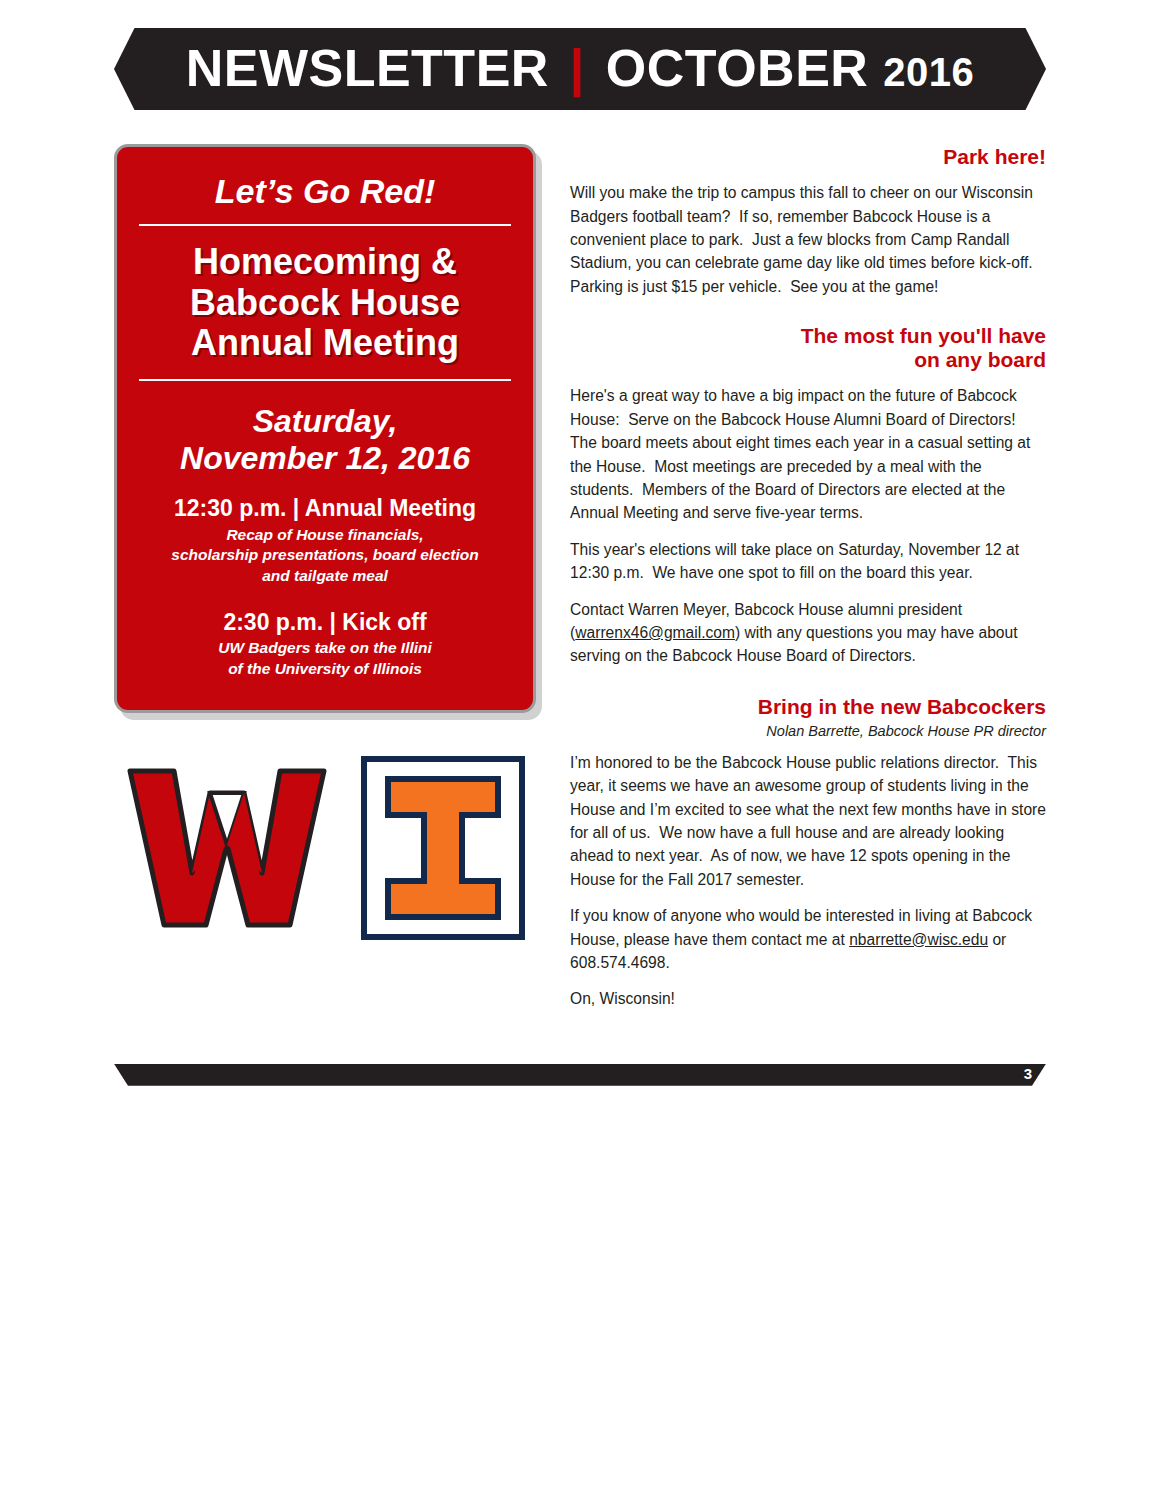Newsletter | October 2016
Let’s Go Red!
Homecoming &
Babcock House
Annual Meeting
Saturday,
November 12, 2016
12:30 p.m. | Annual Meeting
Recap of House financials,
scholarship presentations, board election
and tailgate meal
2:30 p.m. | Kick off
UW Badgers take on the Illini
of the University of Illinois
Park here!
Will you make the trip to campus this fall to cheer on our Wisconsin Badgers football team? If so, remember Babcock House is a convenient place to park. Just a few blocks from Camp Randall Stadium, you can celebrate game day like old times before kick-off. Parking is just $15 per vehicle. See you at the game!
The most fun you'll have
on any board
Here's a great way to have a big impact on the future of Babcock House: Serve on the Babcock House Alumni Board of Directors! The board meets about eight times each year in a casual setting at the House. Most meetings are preceded by a meal with the students. Members of the Board of Directors are elected at the Annual Meeting and serve five-year terms.
This year's elections will take place on Saturday, November 12 at 12:30 p.m. We have one spot to fill on the board this year.
Contact Warren Meyer, Babcock House alumni president (warrenx46@gmail.com) with any questions you may have about serving on the Babcock House Board of Directors.
Bring in the new Babcockers
Nolan Barrette, Babcock House PR director
I’m honored to be the Babcock House public relations director. This year, it seems we have an awesome group of students living in the House and I’m excited to see what the next few months have in store for all of us. We now have a full house and are already looking ahead to next year. As of now, we have 12 spots opening in the House for the Fall 2017 semester.
If you know of anyone who would be interested in living at Babcock House, please have them contact me at nbarrette@wisc.edu or 608.574.4698.
On, Wisconsin!
3